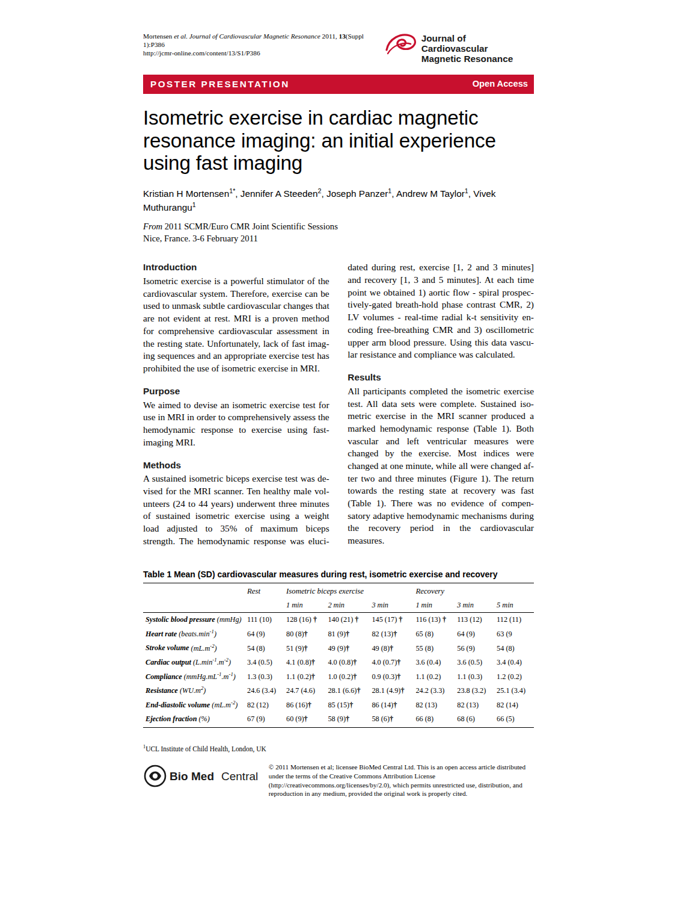Mortensen et al. Journal of Cardiovascular Magnetic Resonance 2011, 13(Suppl 1):P386 http://jcmr-online.com/content/13/S1/P386
Journal of CardiovascularMagnetic Resonance
Poster Presentation
Open Access
Isometric exercise in cardiac magnetic resonance imaging: an initial experience using fast imaging
Kristian H Mortensen1*, Jennifer A Steeden2, Joseph Panzer1, Andrew M Taylor1, Vivek Muthurangu1
From 2011 SCMR/Euro CMR Joint Scientific Sessions
Nice, France. 3-6 February 2011
Introduction
Isometric exercise is a powerful stimulator of the cardiovascular system. Therefore, exercise can be used to unmask subtle cardiovascular changes that are not evident at rest. MRI is a proven method for comprehensive cardiovascular assessment in the resting state. Unfortunately, lack of fast imaging sequences and an appropriate exercise test has prohibited the use of isometric exercise in MRI.
Purpose
We aimed to devise an isometric exercise test for use in MRI in order to comprehensively assess the hemodynamic response to exercise using fast-imaging MRI.
Methods
A sustained isometric biceps exercise test was devised for the MRI scanner. Ten healthy male volunteers (24 to 44 years) underwent three minutes of sustained isometric exercise using a weight load adjusted to 35% of maximum biceps strength. The hemodynamic response was elucidated during rest, exercise [1, 2 and 3 minutes] and recovery [1, 3 and 5 minutes]. At each time point we obtained 1) aortic flow - spiral prospectively-gated breath-hold phase contrast CMR, 2) LV volumes - real-time radial k-t sensitivity encoding free-breathing CMR and 3) oscillometric upper arm blood pressure. Using this data vascular resistance and compliance was calculated.
Results
All participants completed the isometric exercise test. All data sets were complete. Sustained isometric exercise in the MRI scanner produced a marked hemodynamic response (Table 1). Both vascular and left ventricular measures were changed by the exercise. Most indices were changed at one minute, while all were changed after two and three minutes (Figure 1). The return towards the resting state at recovery was fast (Table 1). There was no evidence of compensatory adaptive hemodynamic mechanisms during the recovery period in the cardiovascular measures.
Table 1 Mean (SD) cardiovascular measures during rest, isometric exercise and recovery
| | Rest | Isometric biceps exercise | Recovery |
| --- | --- | --- | --- |
| | | 1 min | 2 min | 3 min | 1 min | 3 min | 5 min |
| Systolic blood pressure (mmHg) | 111 (10) | 128 (16) † | 140 (21) † | 145 (17) † | 116 (13) † | 113 (12) | 112 (11) |
| Heart rate (beats.min -1 ) | 64 (9) | 80 (8) † | 81 (9) † | 82 (13) † | 65 (8) | 64 (9) | 63 (9 |
| Stroke volume (mL.m -2 ) | 54 (8) | 51 (9) † | 49 (9) † | 49 (8) † | 55 (8) | 56 (9) | 54 (8) |
| Cardiac output (L.min -1 .m -2 ) | 3.4 (0.5) | 4.1 (0.8) † | 4.0 (0.8) † | 4.0 (0.7) † | 3.6 (0.4) | 3.6 (0.5) | 3.4 (0.4) |
| Compliance (mmHg.mL -1 .m -1 ) | 1.3 (0.3) | 1.1 (0.2) † | 1.0 (0.2) † | 0.9 (0.3) † | 1.1 (0.2) | 1.1 (0.3) | 1.2 (0.2) |
| Resistance (WU.m 2 ) | 24.6 (3.4) | 24.7 (4.6) | 28.1 (6.6) † | 28.1 (4.9) † | 24.2 (3.3) | 23.8 (3.2) | 25.1 (3.4) |
| End-diastolic volume (mL.m -2 ) | 82 (12) | 86 (16) † | 85 (15) † | 86 (14) † | 82 (13) | 82 (13) | 82 (14) |
| Ejection fraction (%) | 67 (9) | 60 (9) † | 58 (9) † | 58 (6) † | 66 (8) | 68 (6) | 66 (5) |
1UCL Institute of Child Health, London, UK
Bio Med Central
© 2011 Mortensen et al; licensee BioMed Central Ltd. This is an open access article distributed under the terms of the Creative Commons Attribution License (http://creativecommons.org/licenses/by/2.0), which permits unrestricted use, distribution, and reproduction in any medium, provided the original work is properly cited.